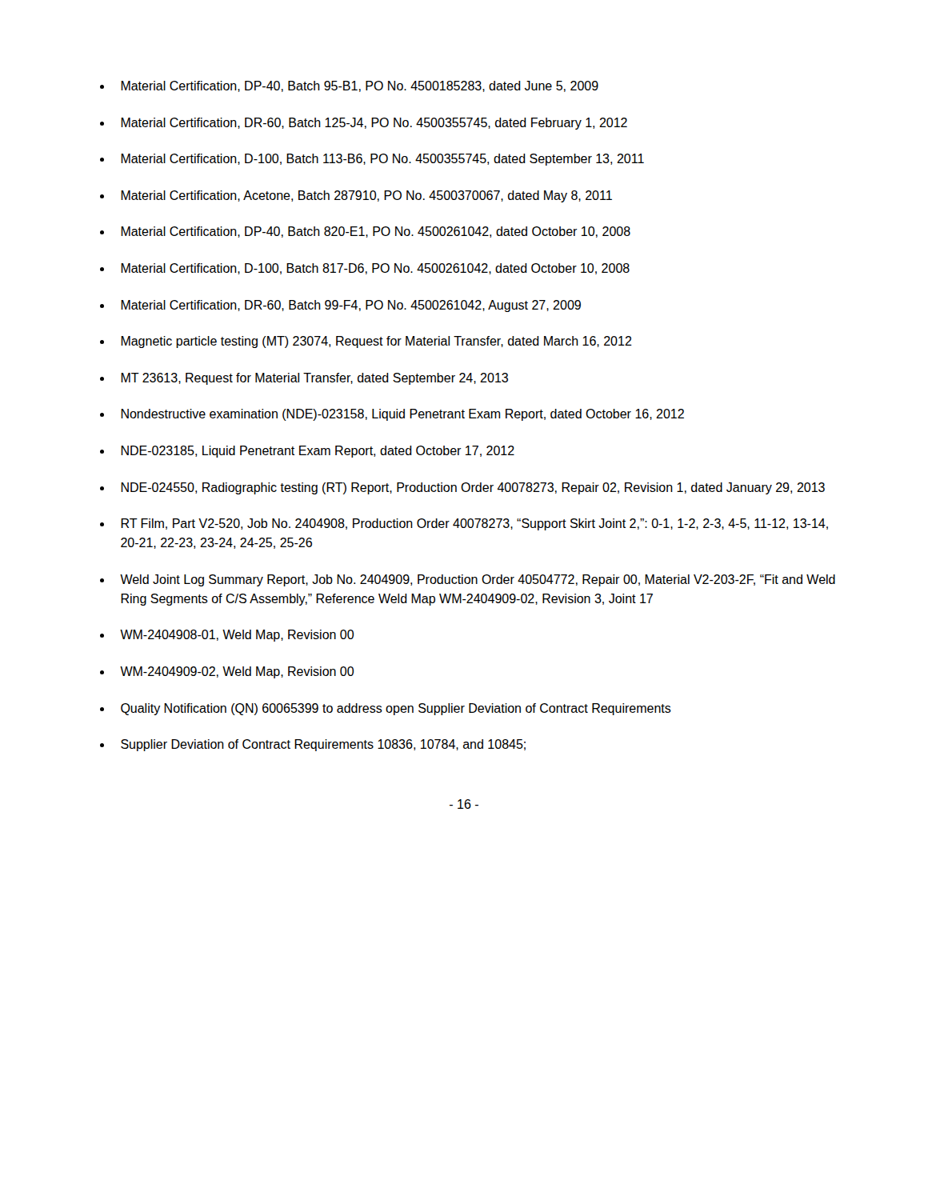Material Certification, DP-40, Batch 95-B1, PO No. 4500185283, dated June 5, 2009
Material Certification, DR-60, Batch 125-J4, PO No. 4500355745, dated February 1, 2012
Material Certification, D-100, Batch 113-B6, PO No. 4500355745, dated September 13, 2011
Material Certification, Acetone, Batch 287910, PO No. 4500370067, dated May 8, 2011
Material Certification, DP-40, Batch 820-E1, PO No. 4500261042, dated October 10, 2008
Material Certification, D-100, Batch 817-D6, PO No. 4500261042, dated October 10, 2008
Material Certification, DR-60, Batch 99-F4, PO No. 4500261042, August 27, 2009
Magnetic particle testing (MT) 23074, Request for Material Transfer, dated March 16, 2012
MT 23613, Request for Material Transfer, dated September 24, 2013
Nondestructive examination (NDE)-023158, Liquid Penetrant Exam Report, dated October 16, 2012
NDE-023185, Liquid Penetrant Exam Report, dated October 17, 2012
NDE-024550, Radiographic testing (RT) Report, Production Order 40078273, Repair 02, Revision 1, dated January 29, 2013
RT Film, Part V2-520, Job No. 2404908, Production Order 40078273, “Support Skirt Joint 2,”: 0-1, 1-2, 2-3, 4-5, 11-12, 13-14, 20-21, 22-23, 23-24, 24-25, 25-26
Weld Joint Log Summary Report, Job No. 2404909, Production Order 40504772, Repair 00, Material V2-203-2F, “Fit and Weld Ring Segments of C/S Assembly,” Reference Weld Map WM-2404909-02, Revision 3, Joint 17
WM-2404908-01, Weld Map, Revision 00
WM-2404909-02, Weld Map, Revision 00
Quality Notification (QN) 60065399 to address open Supplier Deviation of Contract Requirements
Supplier Deviation of Contract Requirements 10836, 10784, and 10845;
- 16 -